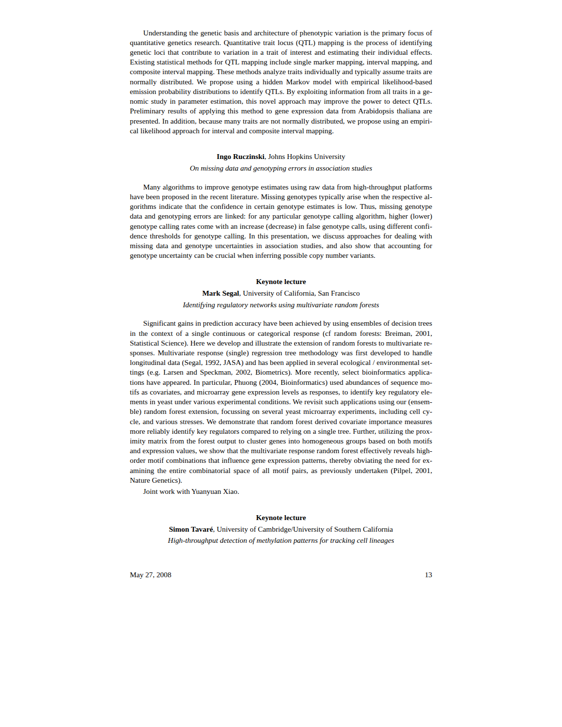Understanding the genetic basis and architecture of phenotypic variation is the primary focus of quantitative genetics research. Quantitative trait locus (QTL) mapping is the process of identifying genetic loci that contribute to variation in a trait of interest and estimating their individual effects. Existing statistical methods for QTL mapping include single marker mapping, interval mapping, and composite interval mapping. These methods analyze traits individually and typically assume traits are normally distributed. We propose using a hidden Markov model with empirical likelihood-based emission probability distributions to identify QTLs. By exploiting information from all traits in a genomic study in parameter estimation, this novel approach may improve the power to detect QTLs. Preliminary results of applying this method to gene expression data from Arabidopsis thaliana are presented. In addition, because many traits are not normally distributed, we propose using an empirical likelihood approach for interval and composite interval mapping.
Ingo Ruczinski, Johns Hopkins University On missing data and genotyping errors in association studies
Many algorithms to improve genotype estimates using raw data from high-throughput platforms have been proposed in the recent literature. Missing genotypes typically arise when the respective algorithms indicate that the confidence in certain genotype estimates is low. Thus, missing genotype data and genotyping errors are linked: for any particular genotype calling algorithm, higher (lower) genotype calling rates come with an increase (decrease) in false genotype calls, using different confidence thresholds for genotype calling. In this presentation, we discuss approaches for dealing with missing data and genotype uncertainties in association studies, and also show that accounting for genotype uncertainty can be crucial when inferring possible copy number variants.
Keynote lecture Mark Segal, University of California, San Francisco Identifying regulatory networks using multivariate random forests
Significant gains in prediction accuracy have been achieved by using ensembles of decision trees in the context of a single continuous or categorical response (cf random forests: Breiman, 2001, Statistical Science). Here we develop and illustrate the extension of random forests to multivariate responses. Multivariate response (single) regression tree methodology was first developed to handle longitudinal data (Segal, 1992, JASA) and has been applied in several ecological / environmental settings (e.g. Larsen and Speckman, 2002, Biometrics). More recently, select bioinformatics applications have appeared. In particular, Phuong (2004, Bioinformatics) used abundances of sequence motifs as covariates, and microarray gene expression levels as responses, to identify key regulatory elements in yeast under various experimental conditions. We revisit such applications using our (ensemble) random forest extension, focussing on several yeast microarray experiments, including cell cycle, and various stresses. We demonstrate that random forest derived covariate importance measures more reliably identify key regulators compared to relying on a single tree. Further, utilizing the proximity matrix from the forest output to cluster genes into homogeneous groups based on both motifs and expression values, we show that the multivariate response random forest effectively reveals high-order motif combinations that influence gene expression patterns, thereby obviating the need for examining the entire combinatorial space of all motif pairs, as previously undertaken (Pilpel, 2001, Nature Genetics).
Joint work with Yuanyuan Xiao.
Keynote lecture Simon Tavaré, University of Cambridge/University of Southern California High-throughput detection of methylation patterns for tracking cell lineages
May 27, 2008 13